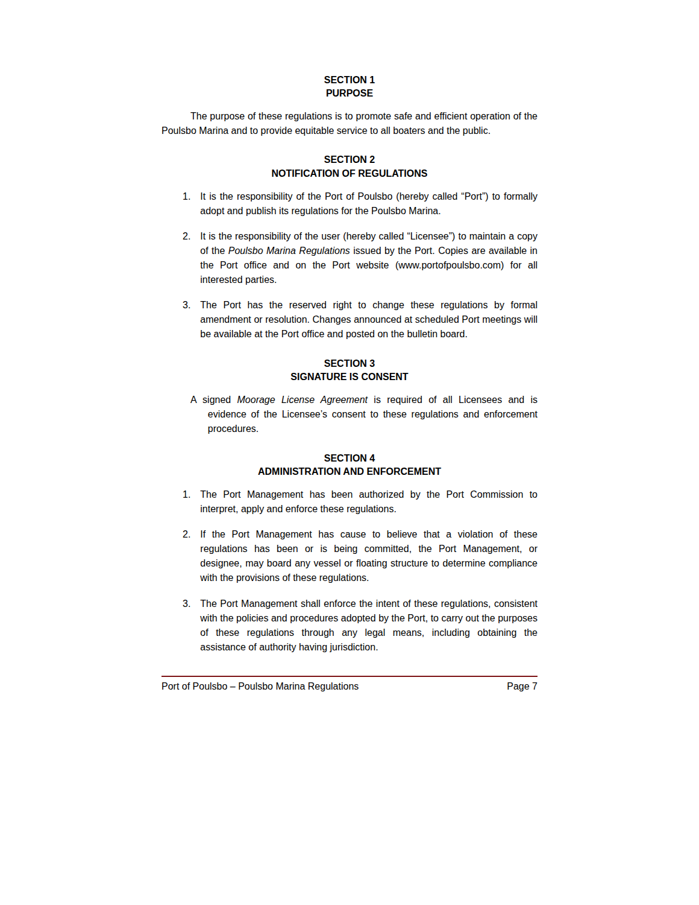SECTION 1 PURPOSE
The purpose of these regulations is to promote safe and efficient operation of the Poulsbo Marina and to provide equitable service to all boaters and the public.
SECTION 2 NOTIFICATION OF REGULATIONS
It is the responsibility of the Port of Poulsbo (hereby called “Port”) to formally adopt and publish its regulations for the Poulsbo Marina.
It is the responsibility of the user (hereby called “Licensee”) to maintain a copy of the Poulsbo Marina Regulations issued by the Port. Copies are available in the Port office and on the Port website (www.portofpoulsbo.com) for all interested parties.
The Port has the reserved right to change these regulations by formal amendment or resolution. Changes announced at scheduled Port meetings will be available at the Port office and posted on the bulletin board.
SECTION 3 SIGNATURE IS CONSENT
A signed Moorage License Agreement is required of all Licensees and is evidence of the Licensee’s consent to these regulations and enforcement procedures.
SECTION 4 ADMINISTRATION AND ENFORCEMENT
The Port Management has been authorized by the Port Commission to interpret, apply and enforce these regulations.
If the Port Management has cause to believe that a violation of these regulations has been or is being committed, the Port Management, or designee, may board any vessel or floating structure to determine compliance with the provisions of these regulations.
The Port Management shall enforce the intent of these regulations, consistent with the policies and procedures adopted by the Port, to carry out the purposes of these regulations through any legal means, including obtaining the assistance of authority having jurisdiction.
Port of Poulsbo – Poulsbo Marina Regulations
Page 7